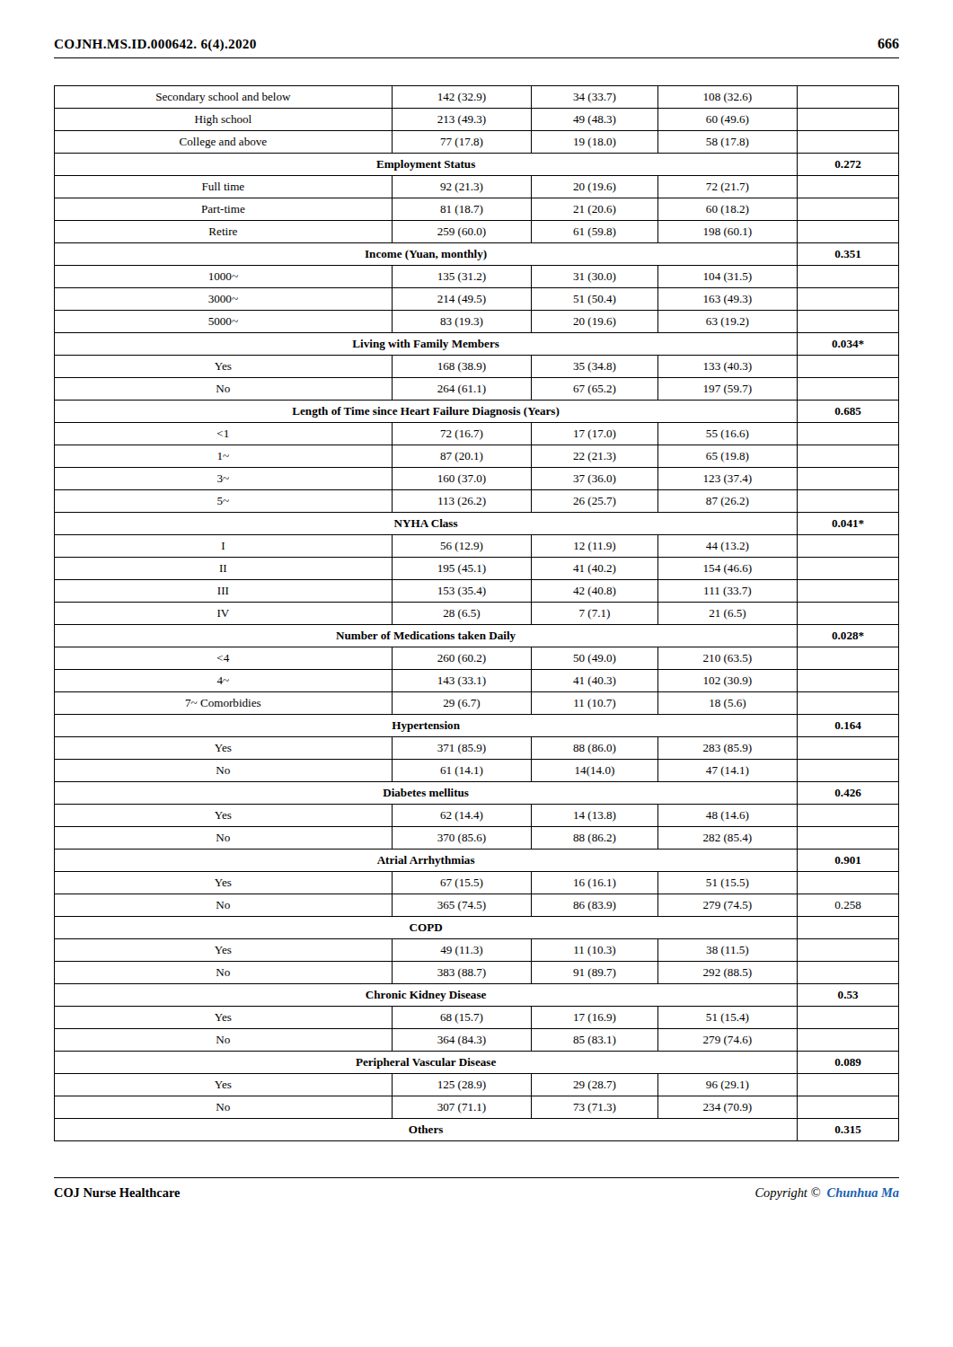COJNH.MS.ID.000642. 6(4).2020 666
| Secondary school and below | 142 (32.9) | 34 (33.7) | 108 (32.6) | |
| High school | 213 (49.3) | 49 (48.3) | 60 (49.6) | |
| College and above | 77 (17.8) | 19 (18.0) | 58 (17.8) | |
| Employment Status | 0.272 |
| Full time | 92 (21.3) | 20 (19.6) | 72 (21.7) | |
| Part-time | 81 (18.7) | 21 (20.6) | 60 (18.2) | |
| Retire | 259 (60.0) | 61 (59.8) | 198 (60.1) | |
| Income (Yuan, monthly) | 0.351 |
| 1000~ | 135 (31.2) | 31 (30.0) | 104 (31.5) | |
| 3000~ | 214 (49.5) | 51 (50.4) | 163 (49.3) | |
| 5000~ | 83 (19.3) | 20 (19.6) | 63 (19.2) | |
| Living with Family Members | 0.034* |
| Yes | 168 (38.9) | 35 (34.8) | 133 (40.3) | |
| No | 264 (61.1) | 67 (65.2) | 197 (59.7) | |
| Length of Time since Heart Failure Diagnosis (Years) | 0.685 |
| <1 | 72 (16.7) | 17 (17.0) | 55 (16.6) | |
| 1~ | 87 (20.1) | 22 (21.3) | 65 (19.8) | |
| 3~ | 160 (37.0) | 37 (36.0) | 123 (37.4) | |
| 5~ | 113 (26.2) | 26 (25.7) | 87 (26.2) | |
| NYHA Class | 0.041* |
| I | 56 (12.9) | 12 (11.9) | 44 (13.2) | |
| II | 195 (45.1) | 41 (40.2) | 154 (46.6) | |
| III | 153 (35.4) | 42 (40.8) | 111 (33.7) | |
| IV | 28 (6.5) | 7 (7.1) | 21 (6.5) | |
| Number of Medications taken Daily | 0.028* |
| <4 | 260 (60.2) | 50 (49.0) | 210 (63.5) | |
| 4~ | 143 (33.1) | 41 (40.3) | 102 (30.9) | |
| 7~ Comorbidies | 29 (6.7) | 11 (10.7) | 18 (5.6) | |
| Hypertension | 0.164 |
| Yes | 371 (85.9) | 88 (86.0) | 283 (85.9) | |
| No | 61 (14.1) | 14(14.0) | 47 (14.1) | |
| Diabetes mellitus | 0.426 |
| Yes | 62 (14.4) | 14 (13.8) | 48 (14.6) | |
| No | 370 (85.6) | 88 (86.2) | 282 (85.4) | |
| Atrial Arrhythmias | 0.901 |
| Yes | 67 (15.5) | 16 (16.1) | 51 (15.5) | |
| No | 365 (74.5) | 86 (83.9) | 279 (74.5) | 0.258 |
| COPD | |
| Yes | 49 (11.3) | 11 (10.3) | 38 (11.5) | |
| No | 383 (88.7) | 91 (89.7) | 292 (88.5) | |
| Chronic Kidney Disease | 0.53 |
| Yes | 68 (15.7) | 17 (16.9) | 51 (15.4) | |
| No | 364 (84.3) | 85 (83.1) | 279 (74.6) | |
| Peripheral Vascular Disease | 0.089 |
| Yes | 125 (28.9) | 29 (28.7) | 96 (29.1) | |
| No | 307 (71.1) | 73 (71.3) | 234 (70.9) | |
| Others | 0.315 |
COJ Nurse Healthcare Copyright © Chunhua Ma